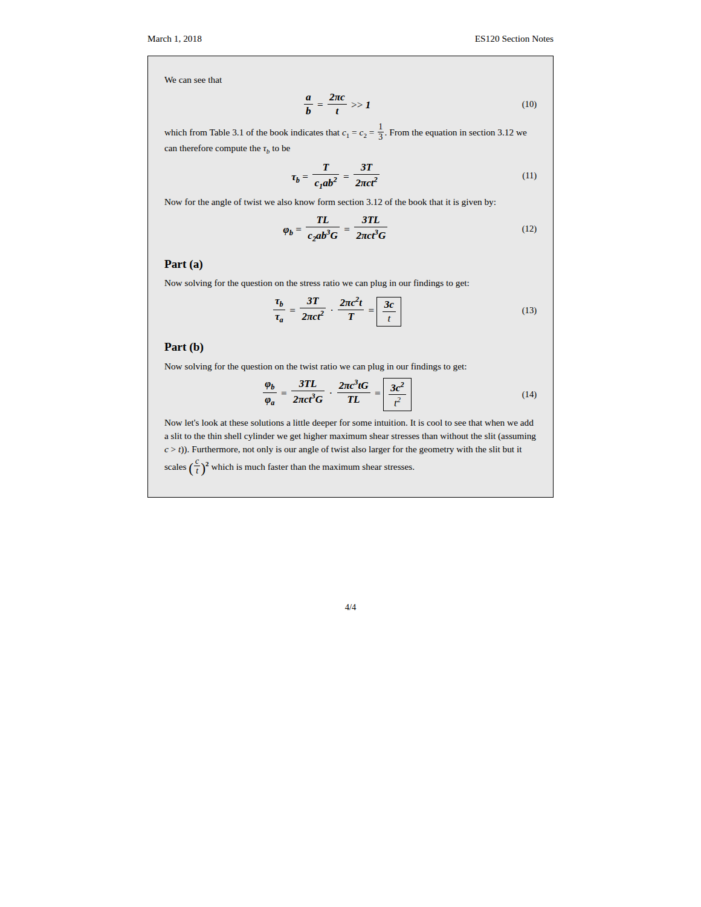March 1, 2018
ES120 Section Notes
We can see that
ab = 2πc t >> 1
(10)
which from Table 3.1 of the book indicates that c1 = c2 = 13. From the equation in section 3.12 we can therefore compute the τb to be
τb = Tc1ab2 = 3T 2πct2
(11)
Now for the angle of twist we also know form section 3.12 of the book that it is given by:
φb = TL c2ab3G = 3TL 2πct3G
(12)
Part (a)
Now solving for the question on the stress ratio we can plug in our findings to get:
τb τa = 3T 2πct2 · 2πc2t T = 3c t
(13)
Part (b)
Now solving for the question on the twist ratio we can plug in our findings to get:
φb φa = 3TL 2πct3G · 2πc3tG TL = 3c2 t2
(14)
Now let's look at these solutions a little deeper for some intuition. It is cool to see that when we add a slit to the thin shell cylinder we get higher maximum shear stresses than without the slit (assuming c > t)). Furthermore, not only is our angle of twist also larger for the geometry with the slit but it scales (ct)2 which is much faster than the maximum shear stresses.
4/4